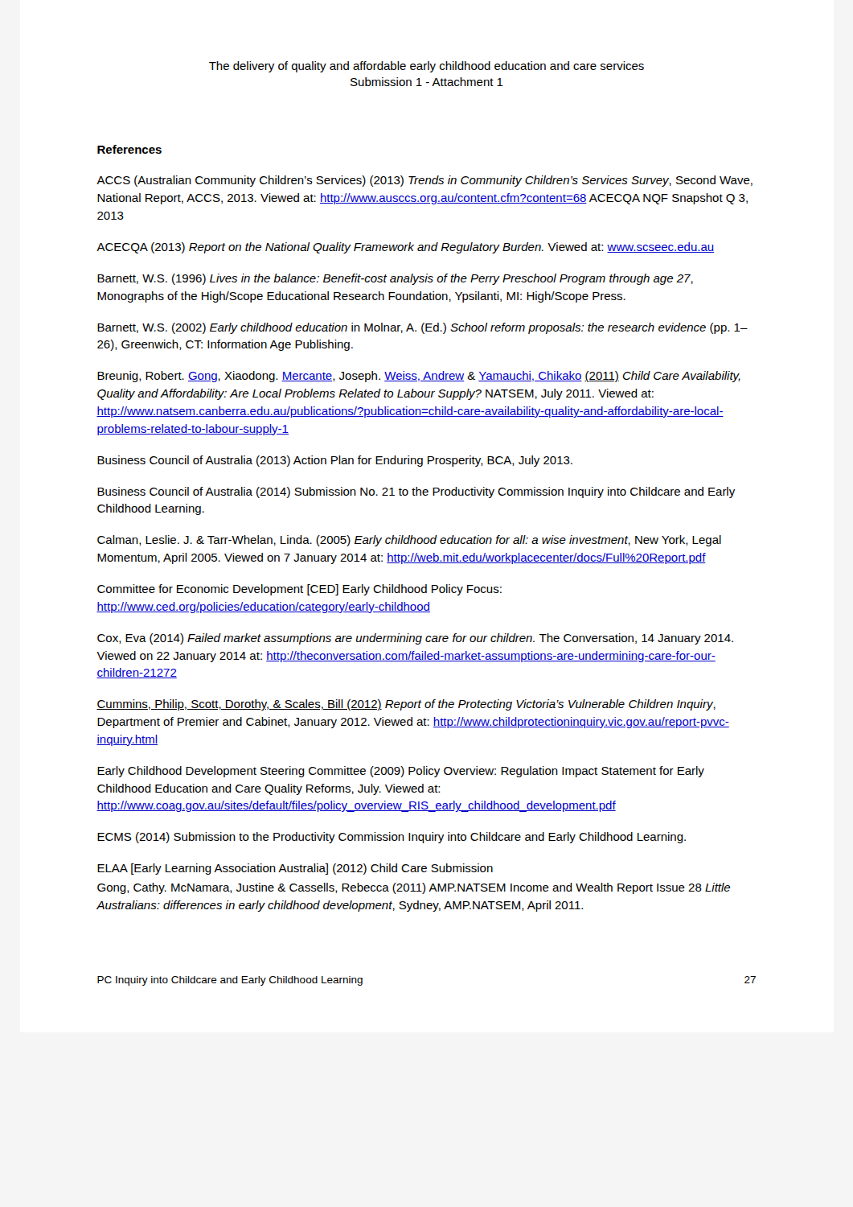The delivery of quality and affordable early childhood education and care services Submission 1 - Attachment 1
References
ACCS (Australian Community Children’s Services) (2013) Trends in Community Children’s Services Survey, Second Wave, National Report, ACCS, 2013. Viewed at: http://www.ausccs.org.au/content.cfm?content=68 ACECQA NQF Snapshot Q 3, 2013
ACECQA (2013) Report on the National Quality Framework and Regulatory Burden. Viewed at: www.scseec.edu.au
Barnett, W.S. (1996) Lives in the balance: Benefit-cost analysis of the Perry Preschool Program through age 27, Monographs of the High/Scope Educational Research Foundation, Ypsilanti, MI: High/Scope Press.
Barnett, W.S. (2002) Early childhood education in Molnar, A. (Ed.) School reform proposals: the research evidence (pp. 1–26), Greenwich, CT: Information Age Publishing.
Breunig, Robert. Gong, Xiaodong. Mercante, Joseph. Weiss, Andrew & Yamauchi, Chikako (2011) Child Care Availability, Quality and Affordability: Are Local Problems Related to Labour Supply? NATSEM, July 2011. Viewed at: http://www.natsem.canberra.edu.au/publications/?publication=child-care-availability-quality-and-affordability-are-local-problems-related-to-labour-supply-1
Business Council of Australia (2013) Action Plan for Enduring Prosperity, BCA, July 2013.
Business Council of Australia (2014) Submission No. 21 to the Productivity Commission Inquiry into Childcare and Early Childhood Learning.
Calman, Leslie. J. & Tarr-Whelan, Linda. (2005) Early childhood education for all: a wise investment, New York, Legal Momentum, April 2005. Viewed on 7 January 2014 at: http://web.mit.edu/workplacecenter/docs/Full%20Report.pdf
Committee for Economic Development [CED] Early Childhood Policy Focus: http://www.ced.org/policies/education/category/early-childhood
Cox, Eva (2014) Failed market assumptions are undermining care for our children. The Conversation, 14 January 2014. Viewed on 22 January 2014 at: http://theconversation.com/failed-market-assumptions-are-undermining-care-for-our-children-21272
Cummins, Philip, Scott, Dorothy, & Scales, Bill (2012) Report of the Protecting Victoria’s Vulnerable Children Inquiry, Department of Premier and Cabinet, January 2012. Viewed at: http://www.childprotectioninquiry.vic.gov.au/report-pvvc-inquiry.html
Early Childhood Development Steering Committee (2009) Policy Overview: Regulation Impact Statement for Early Childhood Education and Care Quality Reforms, July. Viewed at: http://www.coag.gov.au/sites/default/files/policy_overview_RIS_early_childhood_development.pdf
ECMS (2014) Submission to the Productivity Commission Inquiry into Childcare and Early Childhood Learning.
ELAA [Early Learning Association Australia] (2012) Child Care Submission
Gong, Cathy. McNamara, Justine & Cassells, Rebecca (2011) AMP.NATSEM Income and Wealth Report Issue 28 Little Australians: differences in early childhood development, Sydney, AMP.NATSEM, April 2011.
PC Inquiry into Childcare and Early Childhood Learning 27